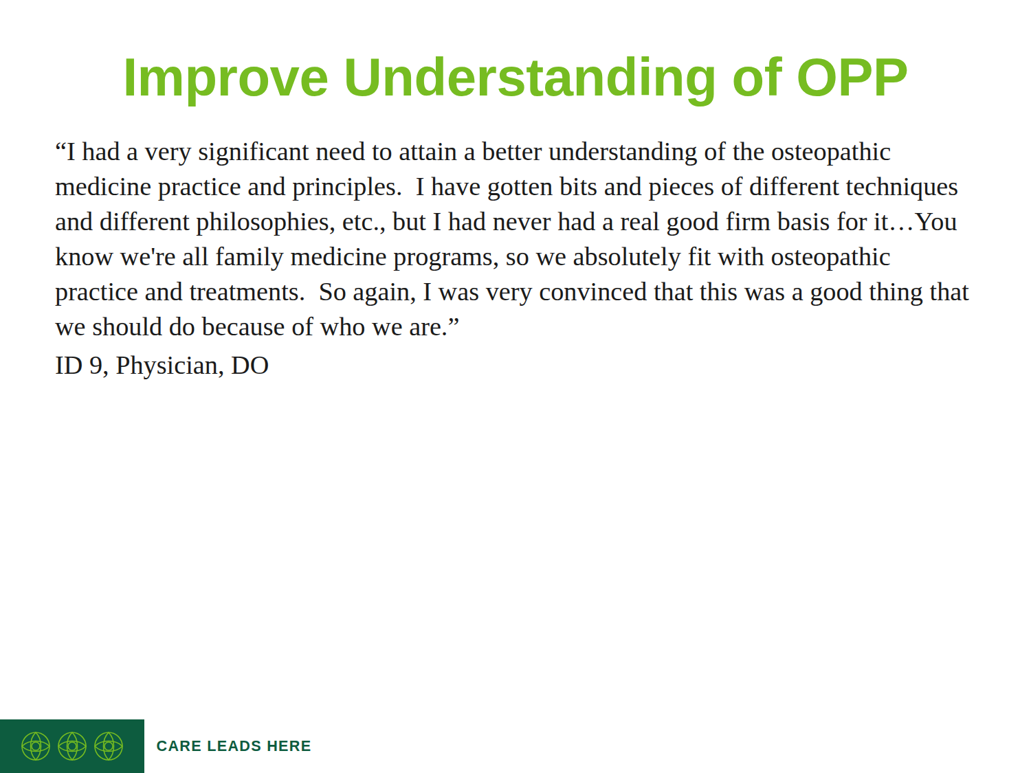Improve Understanding of OPP
“I had a very significant need to attain a better understanding of the osteopathic medicine practice and principles. I have gotten bits and pieces of different techniques and different philosophies, etc., but I had never had a real good firm basis for it…You know we're all family medicine programs, so we absolutely fit with osteopathic practice and treatments. So again, I was very convinced that this was a good thing that we should do because of who we are.”
ID 9, Physician, DO
CARE LEADS HERE